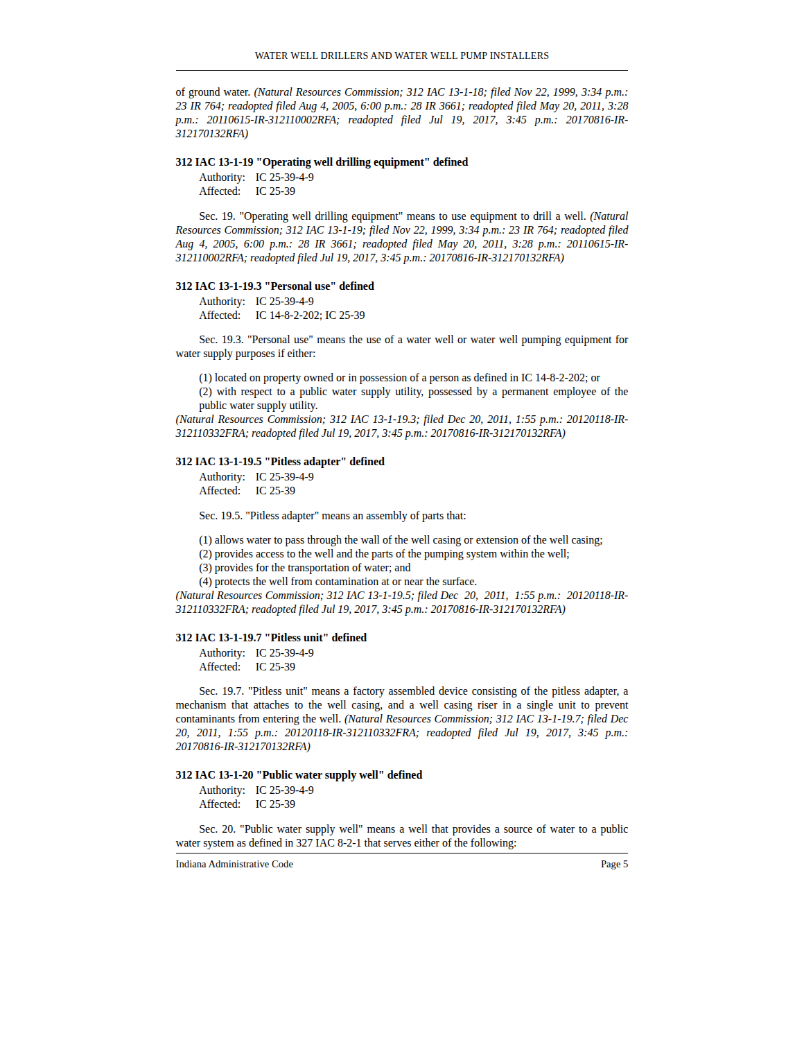WATER WELL DRILLERS AND WATER WELL PUMP INSTALLERS
of ground water. (Natural Resources Commission; 312 IAC 13-1-18; filed Nov 22, 1999, 3:34 p.m.: 23 IR 764; readopted filed Aug 4, 2005, 6:00 p.m.: 28 IR 3661; readopted filed May 20, 2011, 3:28 p.m.: 20110615-IR-312110002RFA; readopted filed Jul 19, 2017, 3:45 p.m.: 20170816-IR-312170132RFA)
312 IAC 13-1-19 "Operating well drilling equipment" defined
Authority: IC 25-39-4-9
Affected: IC 25-39
Sec. 19. "Operating well drilling equipment" means to use equipment to drill a well. (Natural Resources Commission; 312 IAC 13-1-19; filed Nov 22, 1999, 3:34 p.m.: 23 IR 764; readopted filed Aug 4, 2005, 6:00 p.m.: 28 IR 3661; readopted filed May 20, 2011, 3:28 p.m.: 20110615-IR-312110002RFA; readopted filed Jul 19, 2017, 3:45 p.m.: 20170816-IR-312170132RFA)
312 IAC 13-1-19.3 "Personal use" defined
Authority: IC 25-39-4-9
Affected: IC 14-8-2-202; IC 25-39
Sec. 19.3. "Personal use" means the use of a water well or water well pumping equipment for water supply purposes if either:
(1) located on property owned or in possession of a person as defined in IC 14-8-2-202; or
(2) with respect to a public water supply utility, possessed by a permanent employee of the public water supply utility.
(Natural Resources Commission; 312 IAC 13-1-19.3; filed Dec 20, 2011, 1:55 p.m.: 20120118-IR-312110332FRA; readopted filed Jul 19, 2017, 3:45 p.m.: 20170816-IR-312170132RFA)
312 IAC 13-1-19.5 "Pitless adapter" defined
Authority: IC 25-39-4-9
Affected: IC 25-39
Sec. 19.5. "Pitless adapter" means an assembly of parts that:
(1) allows water to pass through the wall of the well casing or extension of the well casing;
(2) provides access to the well and the parts of the pumping system within the well;
(3) provides for the transportation of water; and
(4) protects the well from contamination at or near the surface.
(Natural Resources Commission; 312 IAC 13-1-19.5; filed Dec 20, 2011, 1:55 p.m.: 20120118-IR-312110332FRA; readopted filed Jul 19, 2017, 3:45 p.m.: 20170816-IR-312170132RFA)
312 IAC 13-1-19.7 "Pitless unit" defined
Authority: IC 25-39-4-9
Affected: IC 25-39
Sec. 19.7. "Pitless unit" means a factory assembled device consisting of the pitless adapter, a mechanism that attaches to the well casing, and a well casing riser in a single unit to prevent contaminants from entering the well. (Natural Resources Commission; 312 IAC 13-1-19.7; filed Dec 20, 2011, 1:55 p.m.: 20120118-IR-312110332FRA; readopted filed Jul 19, 2017, 3:45 p.m.: 20170816-IR-312170132RFA)
312 IAC 13-1-20 "Public water supply well" defined
Authority: IC 25-39-4-9
Affected: IC 25-39
Sec. 20. "Public water supply well" means a well that provides a source of water to a public water system as defined in 327 IAC 8-2-1 that serves either of the following:
Indiana Administrative Code Page 5